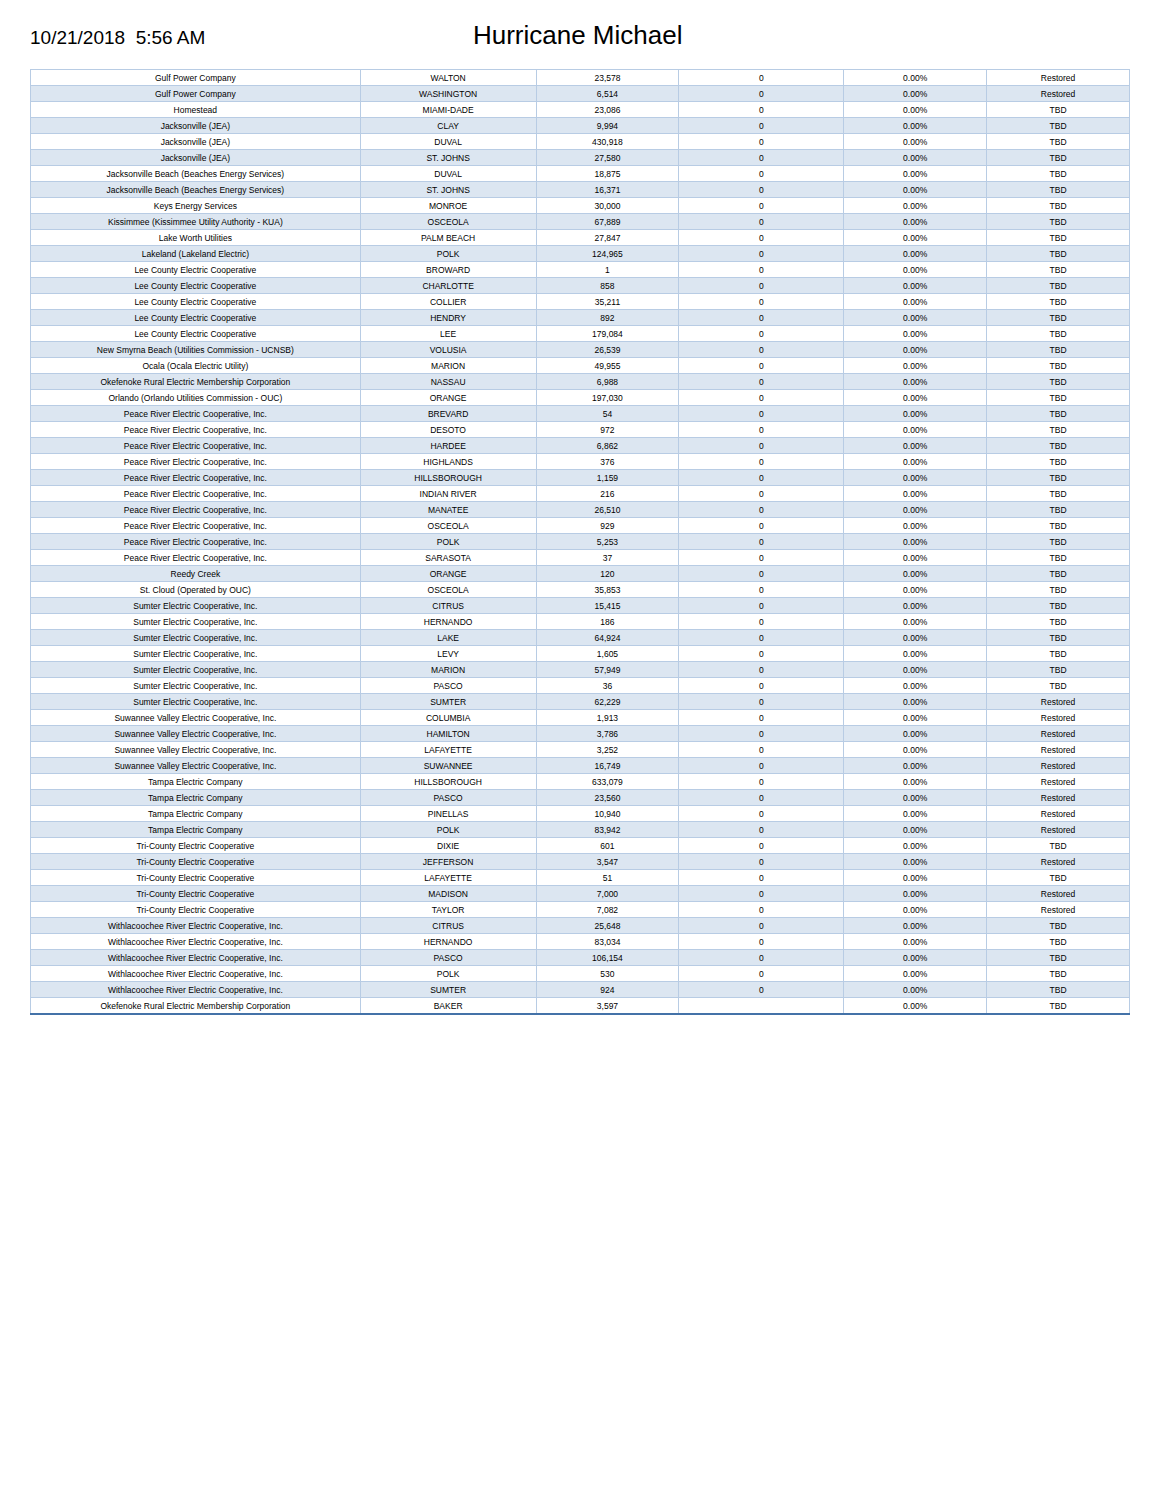10/21/2018 5:56 AM
Hurricane Michael
| Gulf Power Company | WALTON | 23,578 | 0 | 0.00% | Restored |
| Gulf Power Company | WASHINGTON | 6,514 | 0 | 0.00% | Restored |
| Homestead | MIAMI-DADE | 23,086 | 0 | 0.00% | TBD |
| Jacksonville (JEA) | CLAY | 9,994 | 0 | 0.00% | TBD |
| Jacksonville (JEA) | DUVAL | 430,918 | 0 | 0.00% | TBD |
| Jacksonville (JEA) | ST. JOHNS | 27,580 | 0 | 0.00% | TBD |
| Jacksonville Beach (Beaches Energy Services) | DUVAL | 18,875 | 0 | 0.00% | TBD |
| Jacksonville Beach (Beaches Energy Services) | ST. JOHNS | 16,371 | 0 | 0.00% | TBD |
| Keys Energy Services | MONROE | 30,000 | 0 | 0.00% | TBD |
| Kissimmee (Kissimmee Utility Authority - KUA) | OSCEOLA | 67,889 | 0 | 0.00% | TBD |
| Lake Worth Utilities | PALM BEACH | 27,847 | 0 | 0.00% | TBD |
| Lakeland (Lakeland Electric) | POLK | 124,965 | 0 | 0.00% | TBD |
| Lee County Electric Cooperative | BROWARD | 1 | 0 | 0.00% | TBD |
| Lee County Electric Cooperative | CHARLOTTE | 858 | 0 | 0.00% | TBD |
| Lee County Electric Cooperative | COLLIER | 35,211 | 0 | 0.00% | TBD |
| Lee County Electric Cooperative | HENDRY | 892 | 0 | 0.00% | TBD |
| Lee County Electric Cooperative | LEE | 179,084 | 0 | 0.00% | TBD |
| New Smyrna Beach (Utilities Commission - UCNSB) | VOLUSIA | 26,539 | 0 | 0.00% | TBD |
| Ocala (Ocala Electric Utility) | MARION | 49,955 | 0 | 0.00% | TBD |
| Okefenoke Rural Electric Membership Corporation | NASSAU | 6,988 | 0 | 0.00% | TBD |
| Orlando (Orlando Utilities Commission - OUC) | ORANGE | 197,030 | 0 | 0.00% | TBD |
| Peace River Electric Cooperative, Inc. | BREVARD | 54 | 0 | 0.00% | TBD |
| Peace River Electric Cooperative, Inc. | DESOTO | 972 | 0 | 0.00% | TBD |
| Peace River Electric Cooperative, Inc. | HARDEE | 6,862 | 0 | 0.00% | TBD |
| Peace River Electric Cooperative, Inc. | HIGHLANDS | 376 | 0 | 0.00% | TBD |
| Peace River Electric Cooperative, Inc. | HILLSBOROUGH | 1,159 | 0 | 0.00% | TBD |
| Peace River Electric Cooperative, Inc. | INDIAN RIVER | 216 | 0 | 0.00% | TBD |
| Peace River Electric Cooperative, Inc. | MANATEE | 26,510 | 0 | 0.00% | TBD |
| Peace River Electric Cooperative, Inc. | OSCEOLA | 929 | 0 | 0.00% | TBD |
| Peace River Electric Cooperative, Inc. | POLK | 5,253 | 0 | 0.00% | TBD |
| Peace River Electric Cooperative, Inc. | SARASOTA | 37 | 0 | 0.00% | TBD |
| Reedy Creek | ORANGE | 120 | 0 | 0.00% | TBD |
| St. Cloud (Operated by OUC) | OSCEOLA | 35,853 | 0 | 0.00% | TBD |
| Sumter Electric Cooperative, Inc. | CITRUS | 15,415 | 0 | 0.00% | TBD |
| Sumter Electric Cooperative, Inc. | HERNANDO | 186 | 0 | 0.00% | TBD |
| Sumter Electric Cooperative, Inc. | LAKE | 64,924 | 0 | 0.00% | TBD |
| Sumter Electric Cooperative, Inc. | LEVY | 1,605 | 0 | 0.00% | TBD |
| Sumter Electric Cooperative, Inc. | MARION | 57,949 | 0 | 0.00% | TBD |
| Sumter Electric Cooperative, Inc. | PASCO | 36 | 0 | 0.00% | TBD |
| Sumter Electric Cooperative, Inc. | SUMTER | 62,229 | 0 | 0.00% | Restored |
| Suwannee Valley Electric Cooperative, Inc. | COLUMBIA | 1,913 | 0 | 0.00% | Restored |
| Suwannee Valley Electric Cooperative, Inc. | HAMILTON | 3,786 | 0 | 0.00% | Restored |
| Suwannee Valley Electric Cooperative, Inc. | LAFAYETTE | 3,252 | 0 | 0.00% | Restored |
| Suwannee Valley Electric Cooperative, Inc. | SUWANNEE | 16,749 | 0 | 0.00% | Restored |
| Tampa Electric Company | HILLSBOROUGH | 633,079 | 0 | 0.00% | Restored |
| Tampa Electric Company | PASCO | 23,560 | 0 | 0.00% | Restored |
| Tampa Electric Company | PINELLAS | 10,940 | 0 | 0.00% | Restored |
| Tampa Electric Company | POLK | 83,942 | 0 | 0.00% | Restored |
| Tri-County Electric Cooperative | DIXIE | 601 | 0 | 0.00% | TBD |
| Tri-County Electric Cooperative | JEFFERSON | 3,547 | 0 | 0.00% | Restored |
| Tri-County Electric Cooperative | LAFAYETTE | 51 | 0 | 0.00% | TBD |
| Tri-County Electric Cooperative | MADISON | 7,000 | 0 | 0.00% | Restored |
| Tri-County Electric Cooperative | TAYLOR | 7,082 | 0 | 0.00% | Restored |
| Withlacoochee River Electric Cooperative, Inc. | CITRUS | 25,648 | 0 | 0.00% | TBD |
| Withlacoochee River Electric Cooperative, Inc. | HERNANDO | 83,034 | 0 | 0.00% | TBD |
| Withlacoochee River Electric Cooperative, Inc. | PASCO | 106,154 | 0 | 0.00% | TBD |
| Withlacoochee River Electric Cooperative, Inc. | POLK | 530 | 0 | 0.00% | TBD |
| Withlacoochee River Electric Cooperative, Inc. | SUMTER | 924 | 0 | 0.00% | TBD |
| Okefenoke Rural Electric Membership Corporation | BAKER | 3,597 | | 0.00% | TBD |